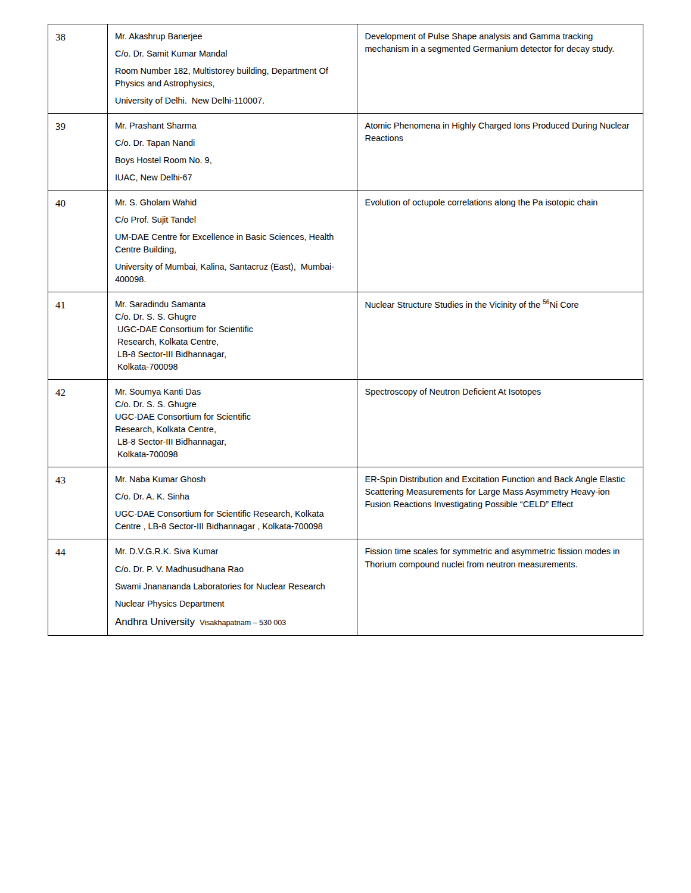| 38 | Mr. Akashrup Banerjee C/o. Dr. Samit Kumar Mandal Room Number 182, Multistorey building, Department Of Physics and Astrophysics, University of Delhi. New Delhi-110007. | Development of Pulse Shape analysis and Gamma tracking mechanism in a segmented Germanium detector for decay study. |
| 39 | Mr. Prashant Sharma C/o. Dr. Tapan Nandi Boys Hostel Room No. 9, IUAC, New Delhi-67 | Atomic Phenomena in Highly Charged Ions Produced During Nuclear Reactions |
| 40 | Mr. S. Gholam Wahid C/o Prof. Sujit Tandel UM-DAE Centre for Excellence in Basic Sciences, Health Centre Building, University of Mumbai, Kalina, Santacruz (East), Mumbai- 400098. | Evolution of octupole correlations along the Pa isotopic chain |
| 41 | Mr. Saradindu Samanta C/o. Dr. S. S. Ghugre UGC-DAE Consortium for Scientific Research, Kolkata Centre, LB-8 Sector-III Bidhannagar, Kolkata-700098 | Nuclear Structure Studies in the Vicinity of the 56 Ni Core |
| 42 | Mr. Soumya Kanti Das C/o. Dr. S. S. Ghugre UGC-DAE Consortium for Scientific Research, Kolkata Centre, LB-8 Sector-III Bidhannagar, Kolkata-700098 | Spectroscopy of Neutron Deficient At Isotopes |
| 43 | Mr. Naba Kumar Ghosh C/o. Dr. A. K. Sinha UGC-DAE Consortium for Scientific Research, Kolkata Centre , LB-8 Sector-III Bidhannagar , Kolkata-700098 | ER-Spin Distribution and Excitation Function and Back Angle Elastic Scattering Measurements for Large Mass Asymmetry Heavy-ion Fusion Reactions Investigating Possible “CELD” Effect |
| 44 | Mr. D.V.G.R.K. Siva Kumar C/o. Dr. P. V. Madhusudhana Rao Swami Jnanananda Laboratories for Nuclear Research Nuclear Physics Department Andhra University Visakhapatnam – 530 003 | Fission time scales for symmetric and asymmetric fission modes in Thorium compound nuclei from neutron measurements. |